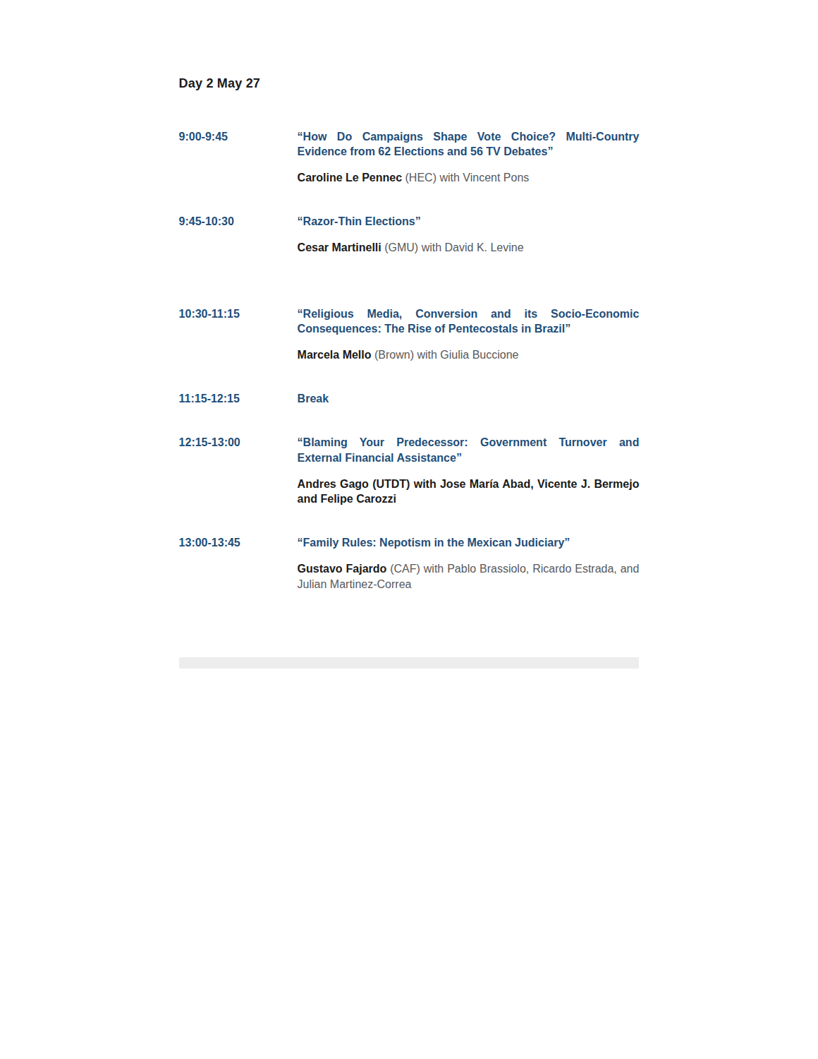Day 2 May 27
| 9:00-9:45 | “How Do Campaigns Shape Vote Choice? Multi-Country Evidence from 62 Elections and 56 TV Debates” Caroline Le Pennec (HEC) with Vincent Pons |
| 9:45-10:30 | “Razor-Thin Elections” Cesar Martinelli (GMU) with David K. Levine |
| 10:30-11:15 | “Religious Media, Conversion and its Socio-Economic Consequences: The Rise of Pentecostals in Brazil” Marcela Mello (Brown) with Giulia Buccione |
| 11:15-12:15 | Break |
| 12:15-13:00 | “Blaming Your Predecessor: Government Turnover and External Financial Assistance” Andres Gago (UTDT) with Jose María Abad, Vicente J. Bermejo and Felipe Carozzi |
| 13:00-13:45 | “Family Rules: Nepotism in the Mexican Judiciary” Gustavo Fajardo (CAF) with Pablo Brassiolo, Ricardo Estrada, and Julian Martinez-Correa |